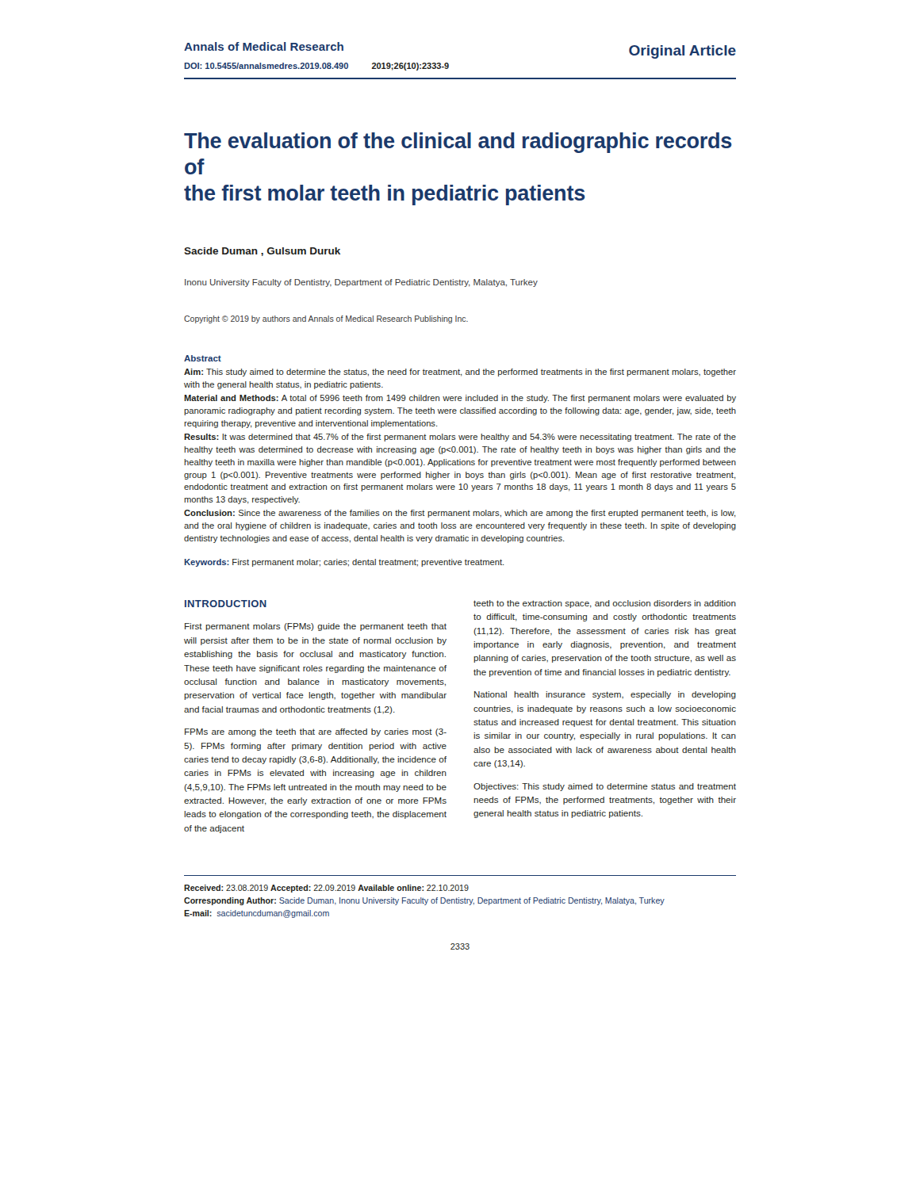Annals of Medical Research
DOI: 10.5455/annalsmedres.2019.08.490 2019;26(10):2333-9
Original Article
The evaluation of the clinical and radiographic records of
the first molar teeth in pediatric patients
Sacide Duman , Gulsum Duruk
Inonu University Faculty of Dentistry, Department of Pediatric Dentistry, Malatya, Turkey
Copyright © 2019 by authors and Annals of Medical Research Publishing Inc.
Abstract
Aim: This study aimed to determine the status, the need for treatment, and the performed treatments in the first permanent molars, together with the general health status, in pediatric patients.
Material and Methods: A total of 5996 teeth from 1499 children were included in the study. The first permanent molars were evaluated by panoramic radiography and patient recording system. The teeth were classified according to the following data: age, gender, jaw, side, teeth requiring therapy, preventive and interventional implementations.
Results: It was determined that 45.7% of the first permanent molars were healthy and 54.3% were necessitating treatment. The rate of the healthy teeth was determined to decrease with increasing age (p<0.001). The rate of healthy teeth in boys was higher than girls and the healthy teeth in maxilla were higher than mandible (p<0.001). Applications for preventive treatment were most frequently performed between group 1 (p<0.001). Preventive treatments were performed higher in boys than girls (p<0.001). Mean age of first restorative treatment, endodontic treatment and extraction on first permanent molars were 10 years 7 months 18 days, 11 years 1 month 8 days and 11 years 5 months 13 days, respectively.
Conclusion: Since the awareness of the families on the first permanent molars, which are among the first erupted permanent teeth, is low, and the oral hygiene of children is inadequate, caries and tooth loss are encountered very frequently in these teeth. In spite of developing dentistry technologies and ease of access, dental health is very dramatic in developing countries.
Keywords: First permanent molar; caries; dental treatment; preventive treatment.
INTRODUCTION
First permanent molars (FPMs) guide the permanent teeth that will persist after them to be in the state of normal occlusion by establishing the basis for occlusal and masticatory function. These teeth have significant roles regarding the maintenance of occlusal function and balance in masticatory movements, preservation of vertical face length, together with mandibular and facial traumas and orthodontic treatments (1,2).
FPMs are among the teeth that are affected by caries most (3-5). FPMs forming after primary dentition period with active caries tend to decay rapidly (3,6-8). Additionally, the incidence of caries in FPMs is elevated with increasing age in children (4,5,9,10). The FPMs left untreated in the mouth may need to be extracted. However, the early extraction of one or more FPMs leads to elongation of the corresponding teeth, the displacement of the adjacent
teeth to the extraction space, and occlusion disorders in addition to difficult, time-consuming and costly orthodontic treatments (11,12). Therefore, the assessment of caries risk has great importance in early diagnosis, prevention, and treatment planning of caries, preservation of the tooth structure, as well as the prevention of time and financial losses in pediatric dentistry.
National health insurance system, especially in developing countries, is inadequate by reasons such a low socioeconomic status and increased request for dental treatment. This situation is similar in our country, especially in rural populations. It can also be associated with lack of awareness about dental health care (13,14).
Objectives: This study aimed to determine status and treatment needs of FPMs, the performed treatments, together with their general health status in pediatric patients.
Received: 23.08.2019 Accepted: 22.09.2019 Available online: 22.10.2019
Corresponding Author: Sacide Duman, Inonu University Faculty of Dentistry, Department of Pediatric Dentistry, Malatya, Turkey
E-mail: sacidetuncduman@gmail.com
2333